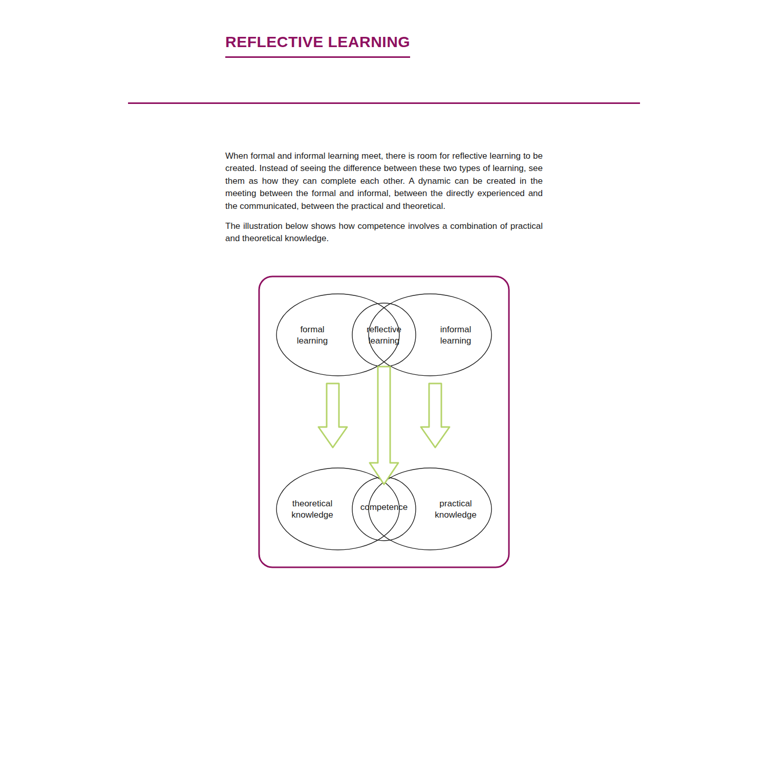Reflective Learning
When formal and informal learning meet, there is room for reflective learning to be created. Instead of seeing the difference between these two types of learning, see them as how they can complete each other. A dynamic can be created in the meeting between the formal and informal, between the directly experienced and the communicated, between the practical and theoretical.
The illustration below shows how competence involves a combination of practical and theoretical knowledge.
formal learning reflective learning informal learning theoretical knowledge competence practical knowledge